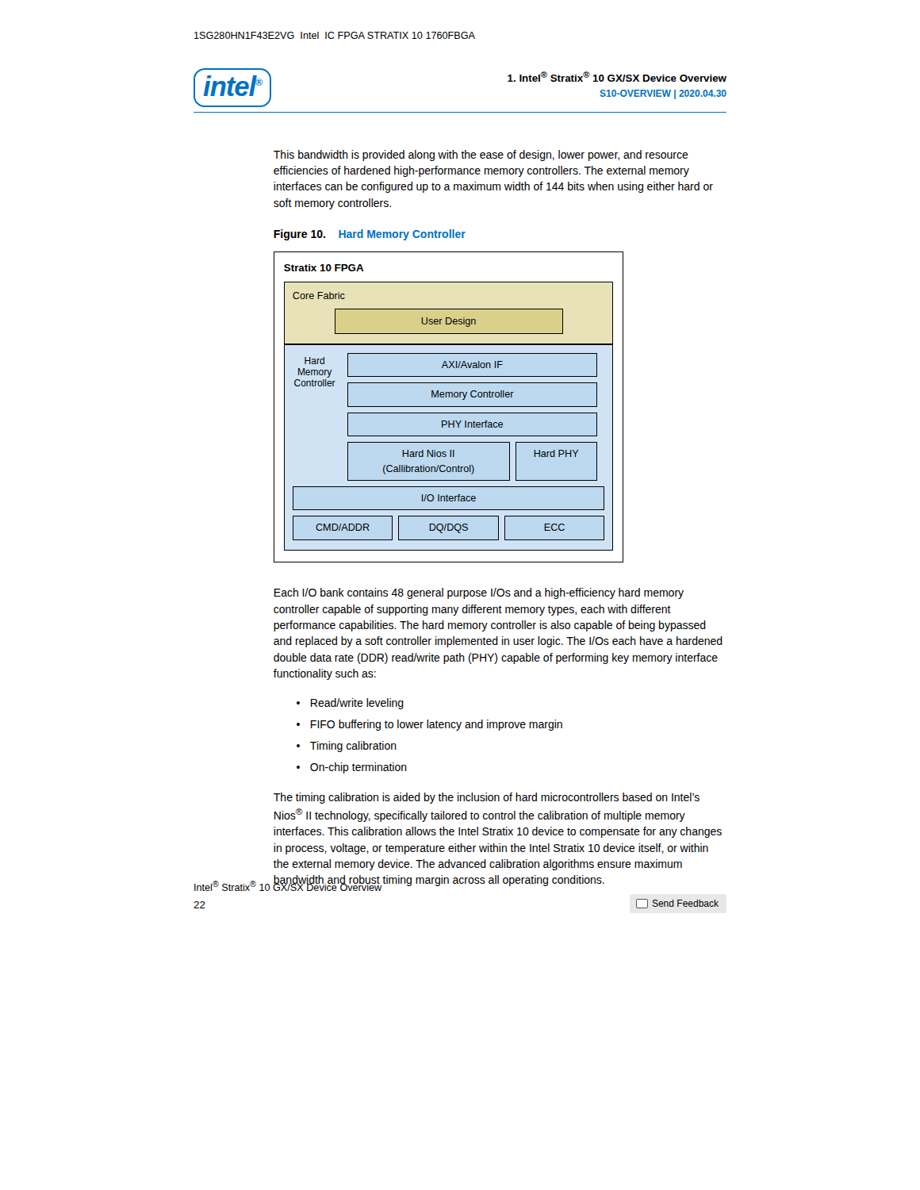1SG280HN1F43E2VG Intel IC FPGA STRATIX 10 1760FBGA
intel®
1. Intel® Stratix® 10 GX/SX Device Overview
S10-OVERVIEW | 2020.04.30
This bandwidth is provided along with the ease of design, lower power, and resource efficiencies of hardened high-performance memory controllers. The external memory interfaces can be configured up to a maximum width of 144 bits when using either hard or soft memory controllers.
Figure 10. Hard Memory Controller
Stratix 10 FPGA
Core Fabric
User Design
Hard
Memory
Controller
AXI/Avalon IF
Memory Controller
PHY Interface
Hard Nios II
(Callibration/Control)
Hard PHY
I/O Interface
CMD/ADDR
DQ/DQS
ECC
Each I/O bank contains 48 general purpose I/Os and a high-efficiency hard memory controller capable of supporting many different memory types, each with different performance capabilities. The hard memory controller is also capable of being bypassed and replaced by a soft controller implemented in user logic. The I/Os each have a hardened double data rate (DDR) read/write path (PHY) capable of performing key memory interface functionality such as:
Read/write leveling
FIFO buffering to lower latency and improve margin
Timing calibration
On-chip termination
The timing calibration is aided by the inclusion of hard microcontrollers based on Intel’s Nios® II technology, specifically tailored to control the calibration of multiple memory interfaces. This calibration allows the Intel Stratix 10 device to compensate for any changes in process, voltage, or temperature either within the Intel Stratix 10 device itself, or within the external memory device. The advanced calibration algorithms ensure maximum bandwidth and robust timing margin across all operating conditions.
Intel® Stratix® 10 GX/SX Device Overview
22
Send Feedback